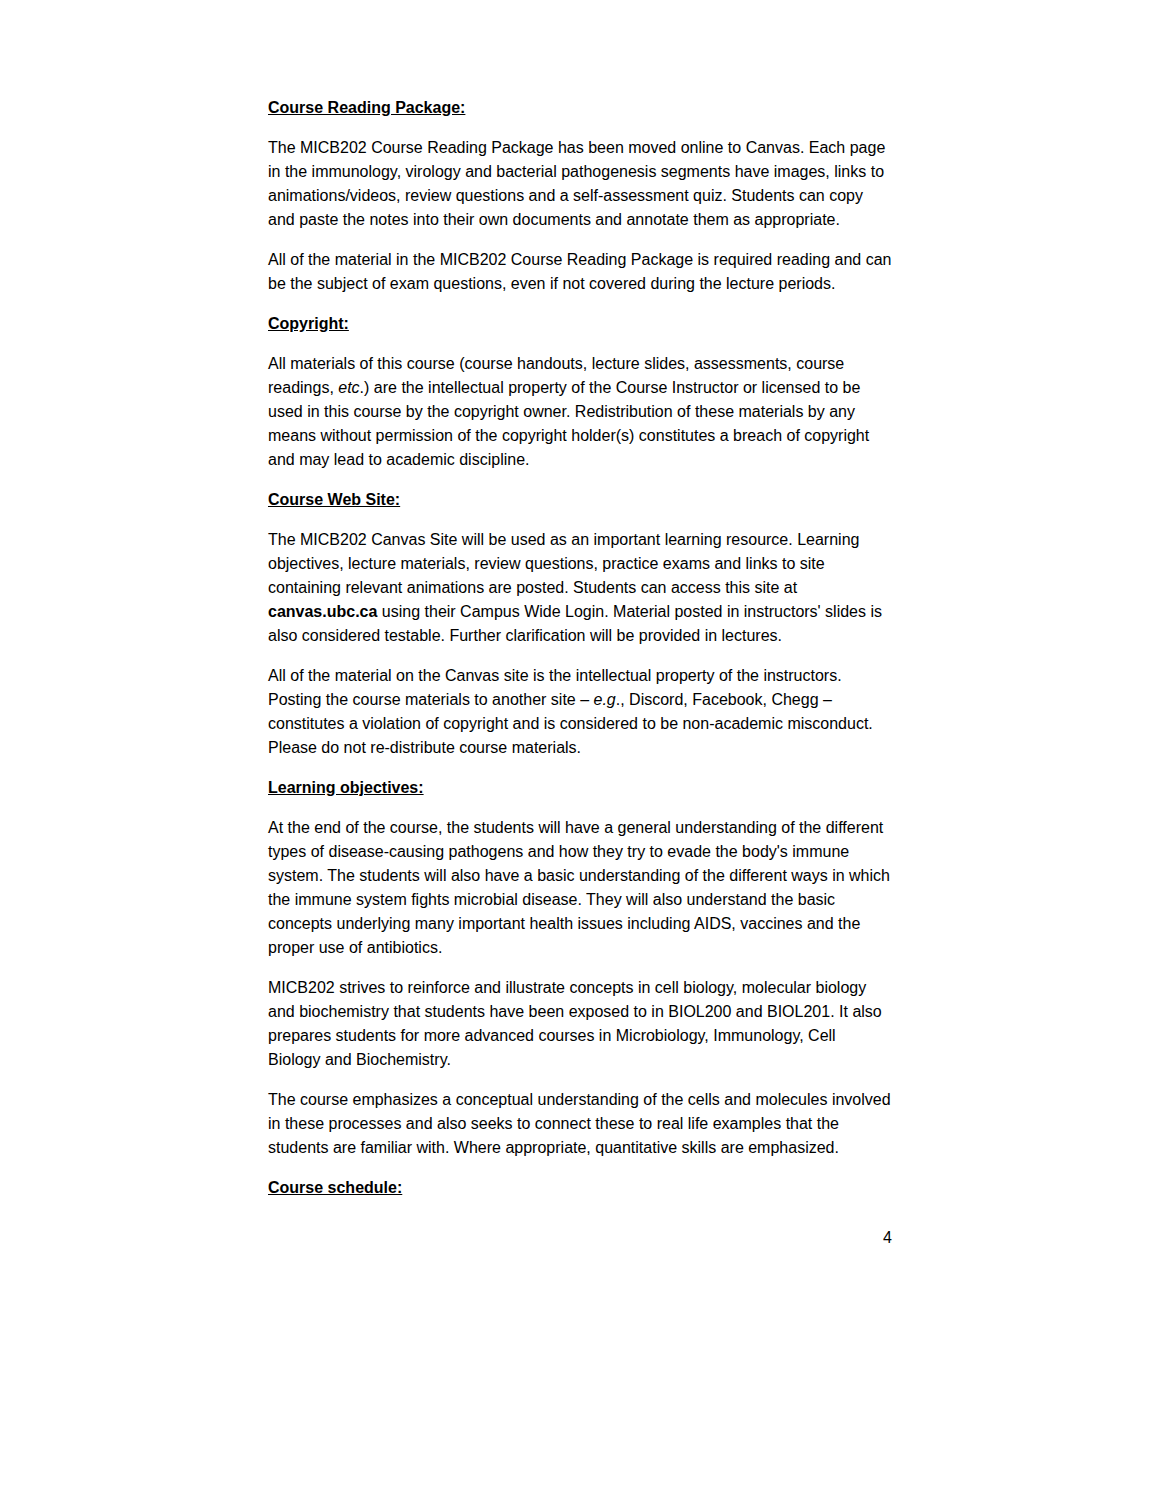Course Reading Package:
The MICB202 Course Reading Package has been moved online to Canvas. Each page in the immunology, virology and bacterial pathogenesis segments have images, links to animations/videos, review questions and a self-assessment quiz. Students can copy and paste the notes into their own documents and annotate them as appropriate.
All of the material in the MICB202 Course Reading Package is required reading and can be the subject of exam questions, even if not covered during the lecture periods.
Copyright:
All materials of this course (course handouts, lecture slides, assessments, course readings, etc.) are the intellectual property of the Course Instructor or licensed to be used in this course by the copyright owner. Redistribution of these materials by any means without permission of the copyright holder(s) constitutes a breach of copyright and may lead to academic discipline.
Course Web Site:
The MICB202 Canvas Site will be used as an important learning resource. Learning objectives, lecture materials, review questions, practice exams and links to site containing relevant animations are posted. Students can access this site at canvas.ubc.ca using their Campus Wide Login. Material posted in instructors' slides is also considered testable. Further clarification will be provided in lectures.
All of the material on the Canvas site is the intellectual property of the instructors. Posting the course materials to another site – e.g., Discord, Facebook, Chegg – constitutes a violation of copyright and is considered to be non-academic misconduct. Please do not re-distribute course materials.
Learning objectives:
At the end of the course, the students will have a general understanding of the different types of disease-causing pathogens and how they try to evade the body's immune system. The students will also have a basic understanding of the different ways in which the immune system fights microbial disease. They will also understand the basic concepts underlying many important health issues including AIDS, vaccines and the proper use of antibiotics.
MICB202 strives to reinforce and illustrate concepts in cell biology, molecular biology and biochemistry that students have been exposed to in BIOL200 and BIOL201. It also prepares students for more advanced courses in Microbiology, Immunology, Cell Biology and Biochemistry.
The course emphasizes a conceptual understanding of the cells and molecules involved in these processes and also seeks to connect these to real life examples that the students are familiar with. Where appropriate, quantitative skills are emphasized.
Course schedule:
4